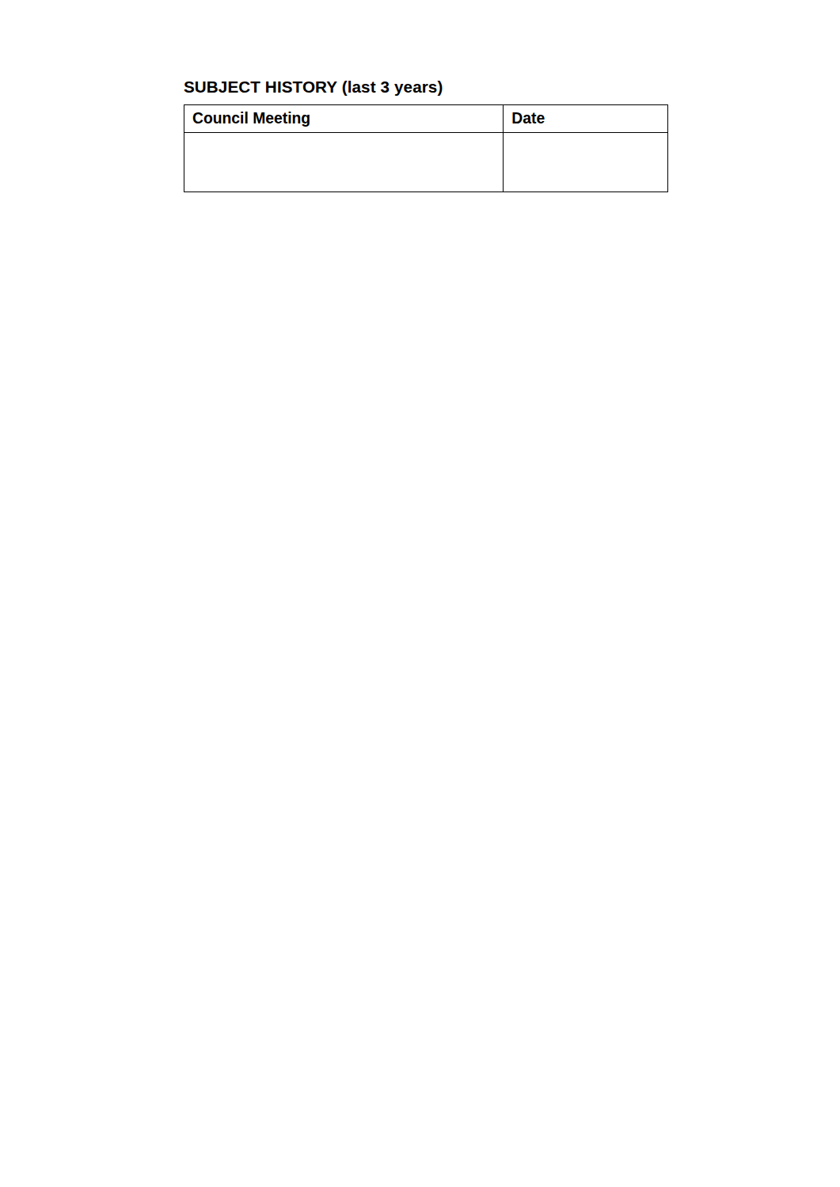SUBJECT HISTORY (last 3 years)
| Council Meeting | Date |
| --- | --- |